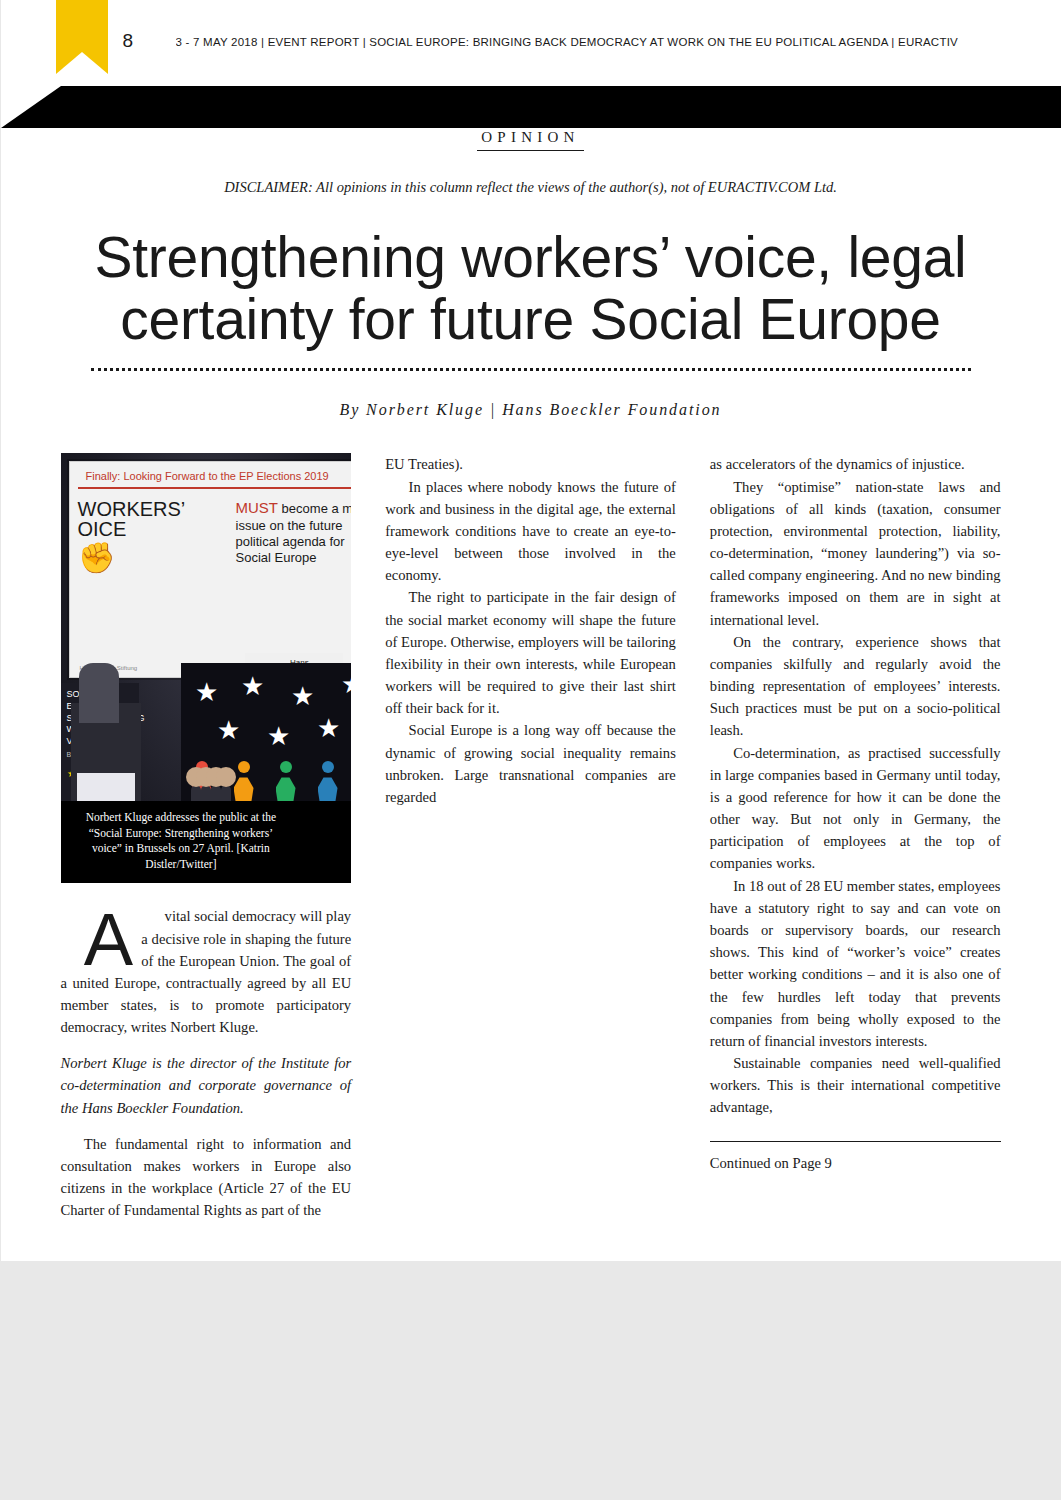8
3 - 7 MAY 2018 | EVENT REPORT | SOCIAL EUROPE: BRINGING BACK DEMOCRACY AT WORK ON THE EU POLITICAL AGENDA | EURACTIV
OPINION
DISCLAIMER: All opinions in this column reflect the views of the author(s), not of EURACTIV.COM Ltd.
Strengthening workers’ voice, legal
certainty for future Social Europe
By Norbert Kluge | Hans Boeckler Foundation
Finally: Looking Forward to the EP Elections 2019
WORKERS’
OICE
✊
MUST become a major
issue on the future
political agenda for
Social Europe
Hans Böckler Stiftung
27 April 2018
SOCIAL EUROPE
STRENGTHENING
WORKERS’ VOICE
Brussels 2018
★★★★★
etui. Hans
Böckler
Stiftung
★ ★ ★ ★ ★ ★ ★ ★ ★ ★ ★ ★ ★ ★ ★ ★
Norbert Kluge addresses the public at the “Social Europe: Strengthening workers’ voice” in Brussels on 27 April. [Katrin Distler/Twitter]
A vital social democracy will play a decisive role in shaping the future of the European Union. The goal of a united Europe, contractually agreed by all EU member states, is to promote participatory democracy, writes Norbert Kluge.
Norbert Kluge is the director of the Institute for co-determination and corporate governance of the Hans Boeckler Foundation.
The fundamental right to information and consultation makes workers in Europe also citizens in the workplace (Article 27 of the EU Charter of Fundamental Rights as part of the
EU Treaties).
In places where nobody knows the future of work and business in the digital age, the external framework conditions have to create an eye-to-eye-level between those involved in the economy.
The right to participate in the fair design of the social market economy will shape the future of Europe. Otherwise, employers will be tailoring flexibility in their own interests, while European workers will be required to give their last shirt off their back for it.
Social Europe is a long way off because the dynamic of growing social inequality remains unbroken. Large transnational companies are regarded
as accelerators of the dynamics of injustice.
They “optimise” nation-state laws and obligations of all kinds (taxation, consumer protection, environmental protection, liability, co-determination, “money laundering”) via so-called company engineering. And no new binding frameworks imposed on them are in sight at international level.
On the contrary, experience shows that companies skilfully and regularly avoid the binding representation of employees’ interests. Such practices must be put on a socio-political leash.
Co-determination, as practised successfully in large companies based in Germany until today, is a good reference for how it can be done the other way. But not only in Germany, the participation of employees at the top of companies works.
In 18 out of 28 EU member states, employees have a statutory right to say and can vote on boards or supervisory boards, our research shows. This kind of “worker’s voice” creates better working conditions – and it is also one of the few hurdles left today that prevents companies from being wholly exposed to the return of financial investors interests.
Sustainable companies need well-qualified workers. This is their international competitive advantage,
Continued on Page 9